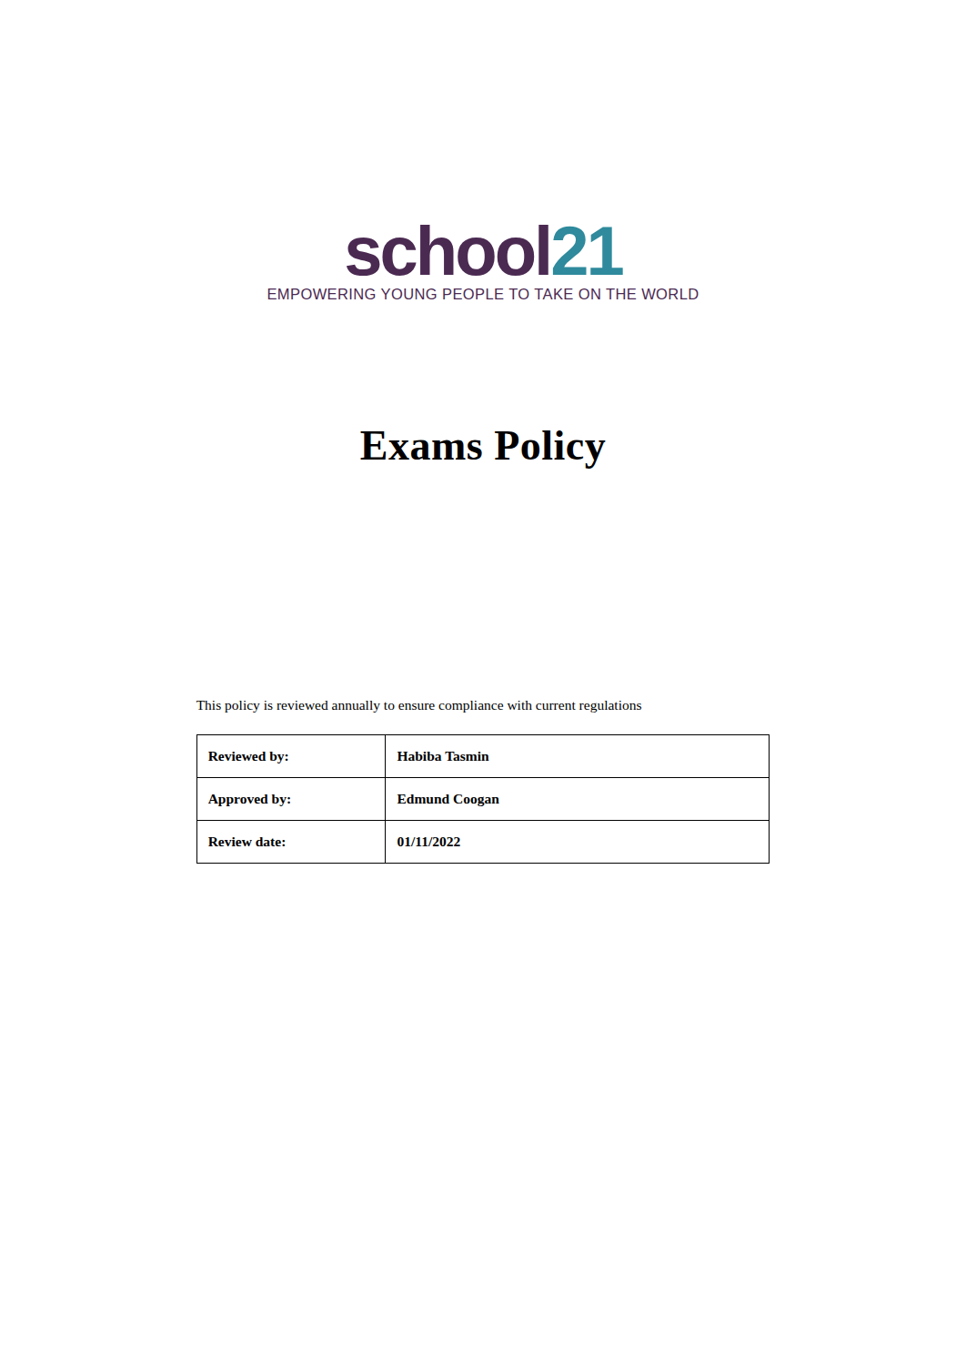school 21
EMPOWERING YOUNG PEOPLE TO TAKE ON THE WORLD
Exams Policy
This policy is reviewed annually to ensure compliance with current regulations
| Reviewed by: | Habiba Tasmin |
| Approved by: | Edmund Coogan |
| Review date: | 01/11/2022 |